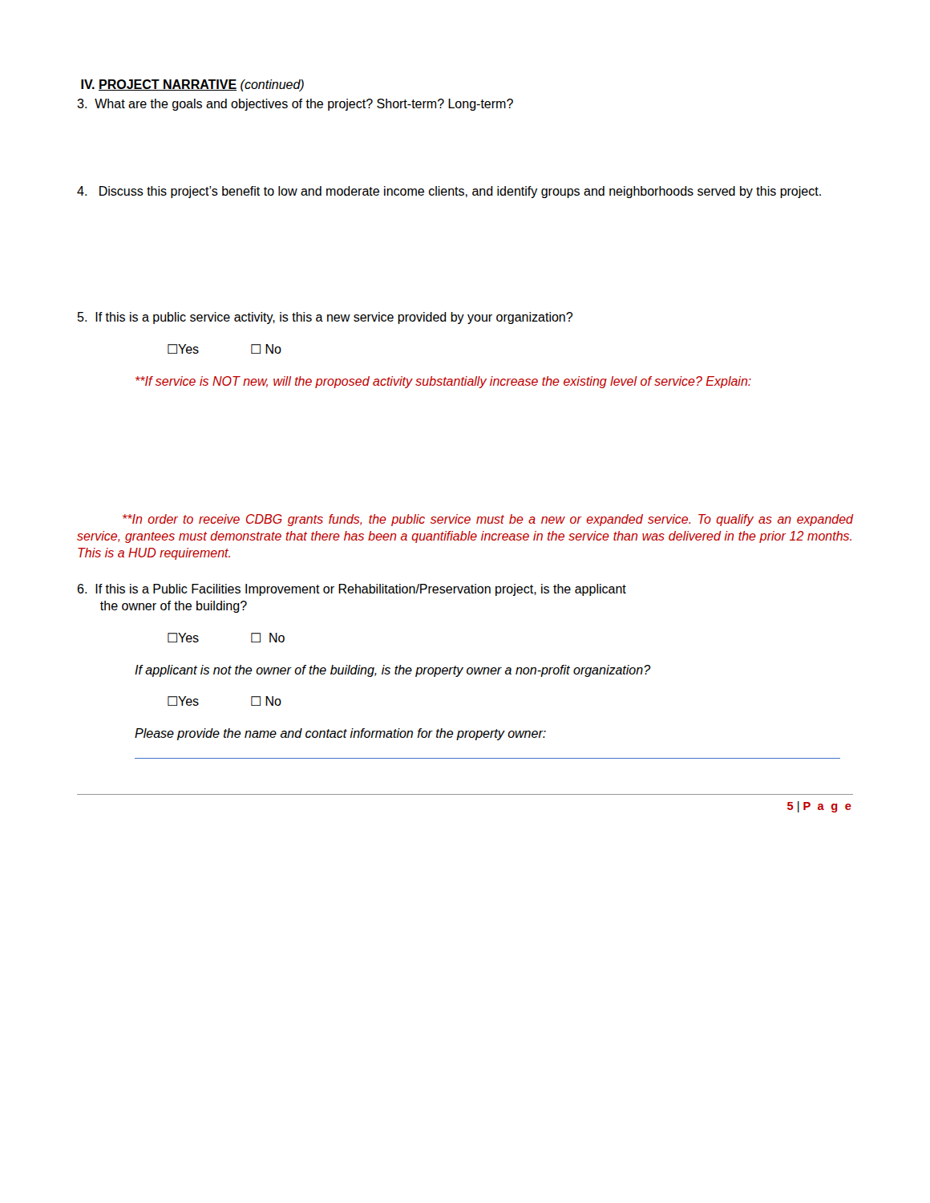IV. PROJECT NARRATIVE (continued)
3. What are the goals and objectives of the project? Short-term? Long-term?
4. Discuss this project’s benefit to low and moderate income clients, and identify groups and neighborhoods served by this project.
5. If this is a public service activity, is this a new service provided by your organization?
☐Yes ☐ No
**If service is NOT new, will the proposed activity substantially increase the existing level of service? Explain:
**In order to receive CDBG grants funds, the public service must be a new or expanded service. To qualify as an expanded service, grantees must demonstrate that there has been a quantifiable increase in the service than was delivered in the prior 12 months. This is a HUD requirement.
6. If this is a Public Facilities Improvement or Rehabilitation/Preservation project, is the applicant
the owner of the building?
☐Yes ☐ No
If applicant is not the owner of the building, is the property owner a non-profit organization?
☐Yes ☐ No
Please provide the name and contact information for the property owner:
5 | P a g e